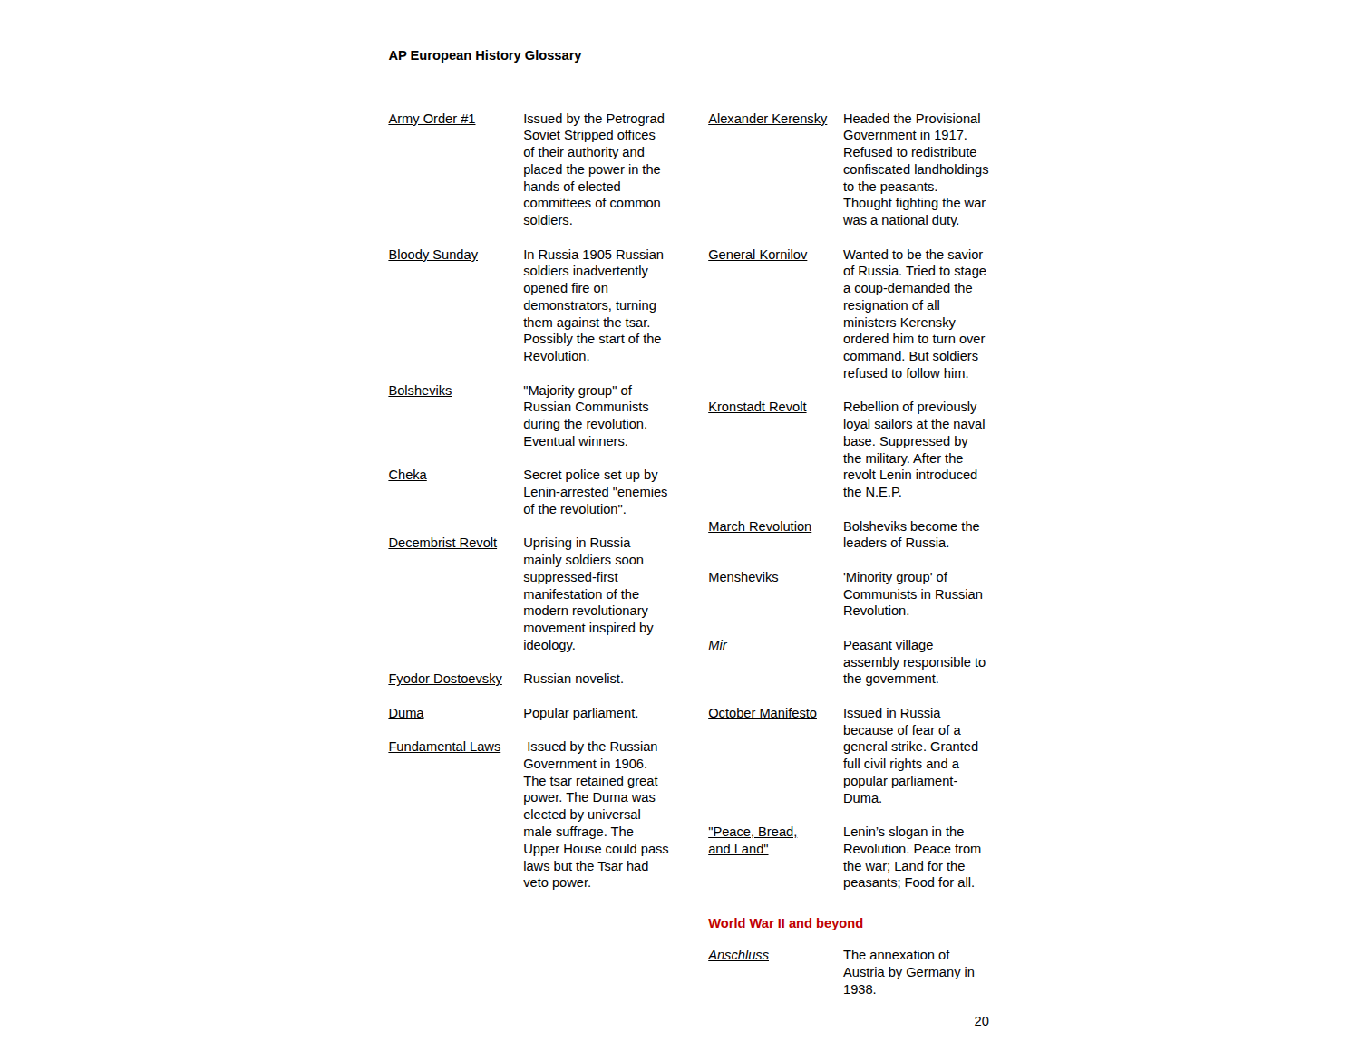AP European History Glossary
| Army Order #1 | Issued by the Petrograd Soviet Stripped offices of their authority and placed the power in the hands of elected committees of common soldiers. |
| Bloody Sunday | In Russia 1905 Russian soldiers inadvertently opened fire on demonstrators, turning them against the tsar. Possibly the start of the Revolution. |
| Bolsheviks | "Majority group" of Russian Communists during the revolution. Eventual winners. |
| Cheka | Secret police set up by Lenin-arrested "enemies of the revolution". |
| Decembrist Revolt | Uprising in Russia mainly soldiers soon suppressed-first manifestation of the modern revolutionary movement inspired by ideology. |
| Fyodor Dostoevsky | Russian novelist. |
| Duma | Popular parliament. |
| Fundamental Laws | Issued by the Russian Government in 1906. The tsar retained great power. The Duma was elected by universal male suffrage. The Upper House could pass laws but the Tsar had veto power. |
| Alexander Kerensky | Headed the Provisional Government in 1917. Refused to redistribute confiscated landholdings to the peasants. Thought fighting the war was a national duty. |
| General Kornilov | Wanted to be the savior of Russia. Tried to stage a coup-demanded the resignation of all ministers Kerensky ordered him to turn over command. But soldiers refused to follow him. |
| Kronstadt Revolt | Rebellion of previously loyal sailors at the naval base. Suppressed by the military. After the revolt Lenin introduced the N.E.P. |
| March Revolution | Bolsheviks become the leaders of Russia. |
| Mensheviks | 'Minority group' of Communists in Russian Revolution. |
| Mir | Peasant village assembly responsible to the government. |
| October Manifesto | Issued in Russia because of fear of a general strike. Granted full civil rights and a popular parliament- Duma. |
| "Peace, Bread, and Land" | Lenin’s slogan in the Revolution. Peace from the war; Land for the peasants; Food for all. |
World War II and beyond
| Anschluss | The annexation of Austria by Germany in 1938. |
20